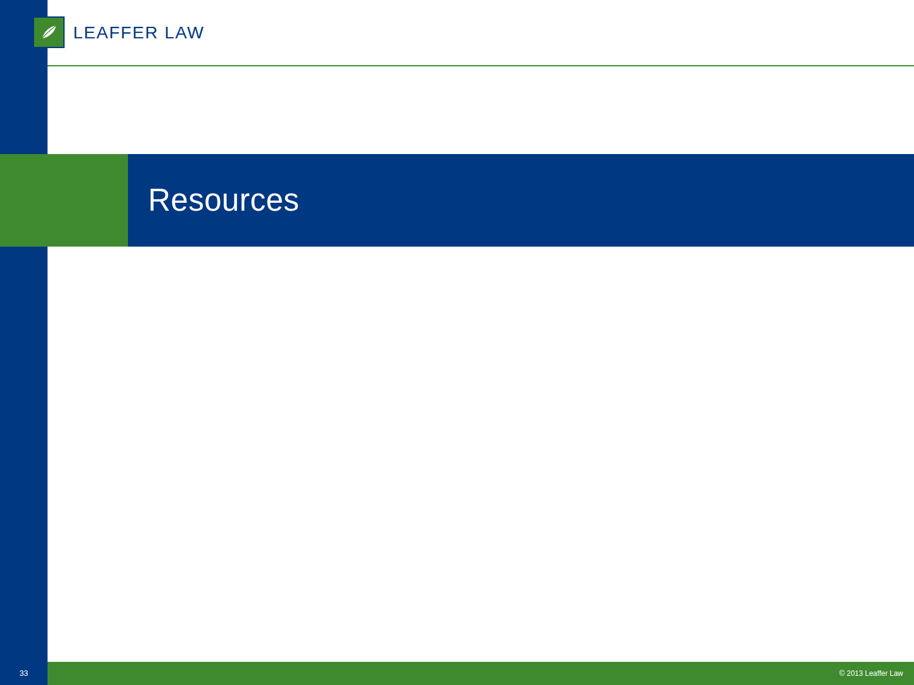LEAFFER LAW
Resources
33
© 2013 Leaffer Law